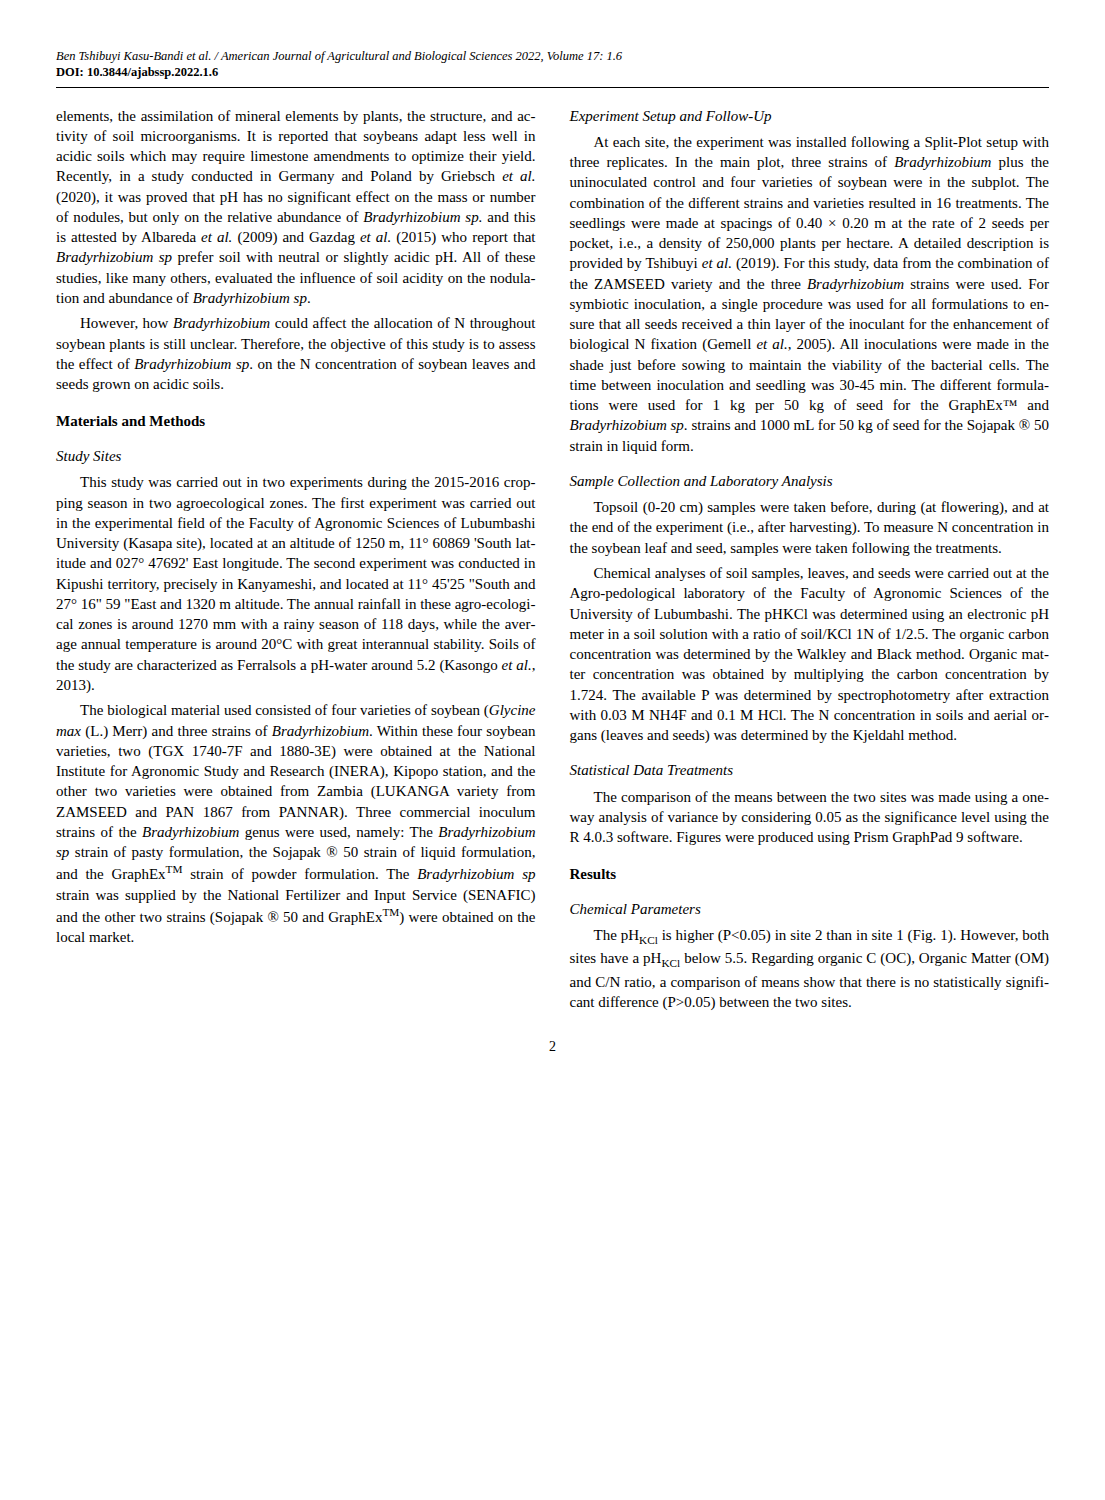Ben Tshibuyi Kasu-Bandi et al. / American Journal of Agricultural and Biological Sciences 2022, Volume 17: 1.6
DOI: 10.3844/ajabssp.2022.1.6
elements, the assimilation of mineral elements by plants, the structure, and activity of soil microorganisms. It is reported that soybeans adapt less well in acidic soils which may require limestone amendments to optimize their yield. Recently, in a study conducted in Germany and Poland by Griebsch et al. (2020), it was proved that pH has no significant effect on the mass or number of nodules, but only on the relative abundance of Bradyrhizobium sp. and this is attested by Albareda et al. (2009) and Gazdag et al. (2015) who report that Bradyrhizobium sp prefer soil with neutral or slightly acidic pH. All of these studies, like many others, evaluated the influence of soil acidity on the nodulation and abundance of Bradyrhizobium sp.
However, how Bradyrhizobium could affect the allocation of N throughout soybean plants is still unclear. Therefore, the objective of this study is to assess the effect of Bradyrhizobium sp. on the N concentration of soybean leaves and seeds grown on acidic soils.
Materials and Methods
Study Sites
This study was carried out in two experiments during the 2015-2016 cropping season in two agroecological zones. The first experiment was carried out in the experimental field of the Faculty of Agronomic Sciences of Lubumbashi University (Kasapa site), located at an altitude of 1250 m, 11° 60869 'South latitude and 027° 47692' East longitude. The second experiment was conducted in Kipushi territory, precisely in Kanyameshi, and located at 11° 45'25 "South and 27° 16" 59 "East and 1320 m altitude. The annual rainfall in these agro-ecological zones is around 1270 mm with a rainy season of 118 days, while the average annual temperature is around 20°C with great interannual stability. Soils of the study are characterized as Ferralsols a pH-water around 5.2 (Kasongo et al., 2013).
The biological material used consisted of four varieties of soybean (Glycine max (L.) Merr) and three strains of Bradyrhizobium. Within these four soybean varieties, two (TGX 1740-7F and 1880-3E) were obtained at the National Institute for Agronomic Study and Research (INERA), Kipopo station, and the other two varieties were obtained from Zambia (LUKANGA variety from ZAMSEED and PAN 1867 from PANNAR). Three commercial inoculum strains of the Bradyrhizobium genus were used, namely: The Bradyrhizobium sp strain of pasty formulation, the Sojapak ® 50 strain of liquid formulation, and the GraphExTM strain of powder formulation. The Bradyrhizobium sp strain was supplied by the National Fertilizer and Input Service (SENAFIC) and the other two strains (Sojapak ® 50 and GraphExTM) were obtained on the local market.
Experiment Setup and Follow-Up
At each site, the experiment was installed following a Split-Plot setup with three replicates. In the main plot, three strains of Bradyrhizobium plus the uninoculated control and four varieties of soybean were in the subplot. The combination of the different strains and varieties resulted in 16 treatments. The seedlings were made at spacings of 0.40 × 0.20 m at the rate of 2 seeds per pocket, i.e., a density of 250,000 plants per hectare. A detailed description is provided by Tshibuyi et al. (2019). For this study, data from the combination of the ZAMSEED variety and the three Bradyrhizobium strains were used. For symbiotic inoculation, a single procedure was used for all formulations to ensure that all seeds received a thin layer of the inoculant for the enhancement of biological N fixation (Gemell et al., 2005). All inoculations were made in the shade just before sowing to maintain the viability of the bacterial cells. The time between inoculation and seedling was 30-45 min. The different formulations were used for 1 kg per 50 kg of seed for the GraphEx™ and Bradyrhizobium sp. strains and 1000 mL for 50 kg of seed for the Sojapak ® 50 strain in liquid form.
Sample Collection and Laboratory Analysis
Topsoil (0-20 cm) samples were taken before, during (at flowering), and at the end of the experiment (i.e., after harvesting). To measure N concentration in the soybean leaf and seed, samples were taken following the treatments.
Chemical analyses of soil samples, leaves, and seeds were carried out at the Agro-pedological laboratory of the Faculty of Agronomic Sciences of the University of Lubumbashi. The pHKCl was determined using an electronic pH meter in a soil solution with a ratio of soil/KCl 1N of 1/2.5. The organic carbon concentration was determined by the Walkley and Black method. Organic matter concentration was obtained by multiplying the carbon concentration by 1.724. The available P was determined by spectrophotometry after extraction with 0.03 M NH4F and 0.1 M HCl. The N concentration in soils and aerial organs (leaves and seeds) was determined by the Kjeldahl method.
Statistical Data Treatments
The comparison of the means between the two sites was made using a one-way analysis of variance by considering 0.05 as the significance level using the R 4.0.3 software. Figures were produced using Prism GraphPad 9 software.
Results
Chemical Parameters
The pHKCl is higher (P<0.05) in site 2 than in site 1 (Fig. 1). However, both sites have a pHKCl below 5.5. Regarding organic C (OC), Organic Matter (OM) and C/N ratio, a comparison of means show that there is no statistically significant difference (P>0.05) between the two sites.
2